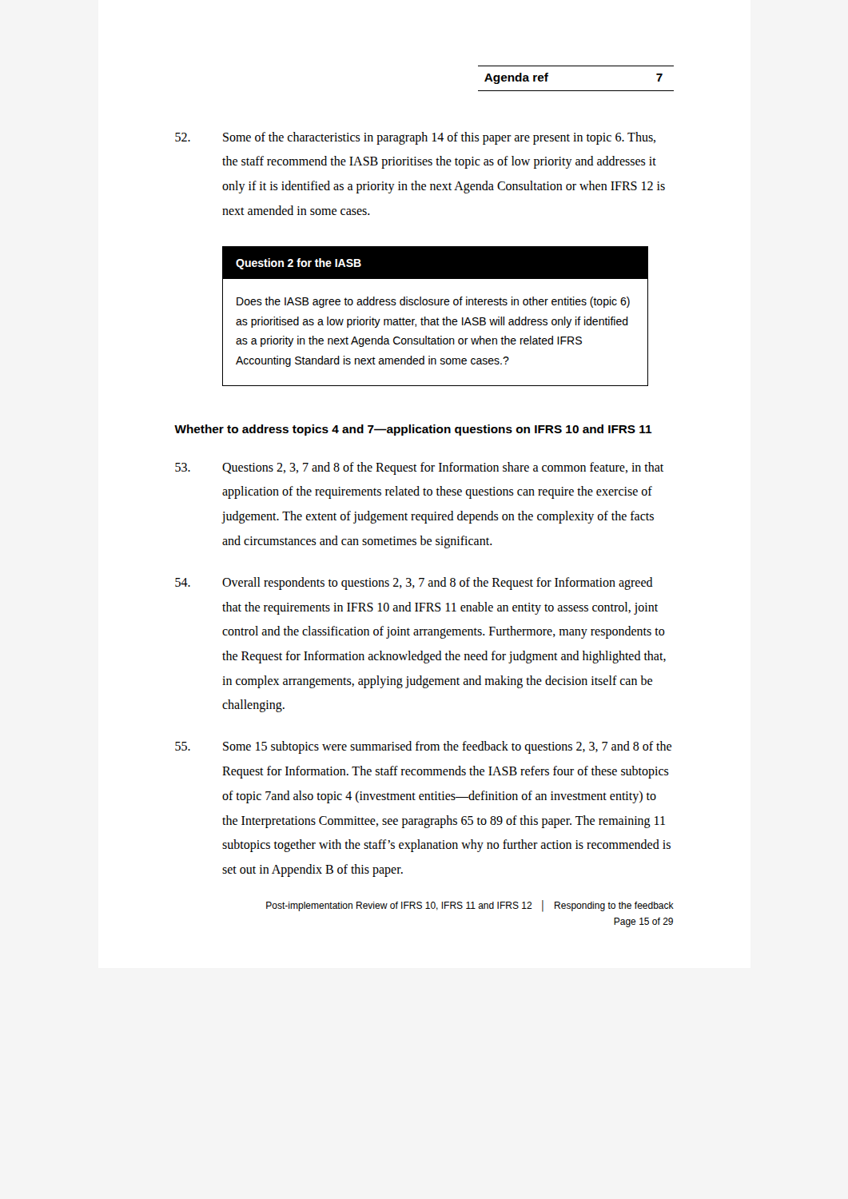Agenda ref 7
52. Some of the characteristics in paragraph 14 of this paper are present in topic 6. Thus, the staff recommend the IASB prioritises the topic as of low priority and addresses it only if it is identified as a priority in the next Agenda Consultation or when IFRS 12 is next amended in some cases.
Question 2 for the IASB
Does the IASB agree to address disclosure of interests in other entities (topic 6) as prioritised as a low priority matter, that the IASB will address only if identified as a priority in the next Agenda Consultation or when the related IFRS Accounting Standard is next amended in some cases.?
Whether to address topics 4 and 7—application questions on IFRS 10 and IFRS 11
53. Questions 2, 3, 7 and 8 of the Request for Information share a common feature, in that application of the requirements related to these questions can require the exercise of judgement. The extent of judgement required depends on the complexity of the facts and circumstances and can sometimes be significant.
54. Overall respondents to questions 2, 3, 7 and 8 of the Request for Information agreed that the requirements in IFRS 10 and IFRS 11 enable an entity to assess control, joint control and the classification of joint arrangements. Furthermore, many respondents to the Request for Information acknowledged the need for judgment and highlighted that, in complex arrangements, applying judgement and making the decision itself can be challenging.
55. Some 15 subtopics were summarised from the feedback to questions 2, 3, 7 and 8 of the Request for Information. The staff recommends the IASB refers four of these subtopics of topic 7and also topic 4 (investment entities—definition of an investment entity) to the Interpretations Committee, see paragraphs 65 to 89 of this paper. The remaining 11 subtopics together with the staff’s explanation why no further action is recommended is set out in Appendix B of this paper.
Post-implementation Review of IFRS 10, IFRS 11 and IFRS 12 │ Responding to the feedback
Page 15 of 29